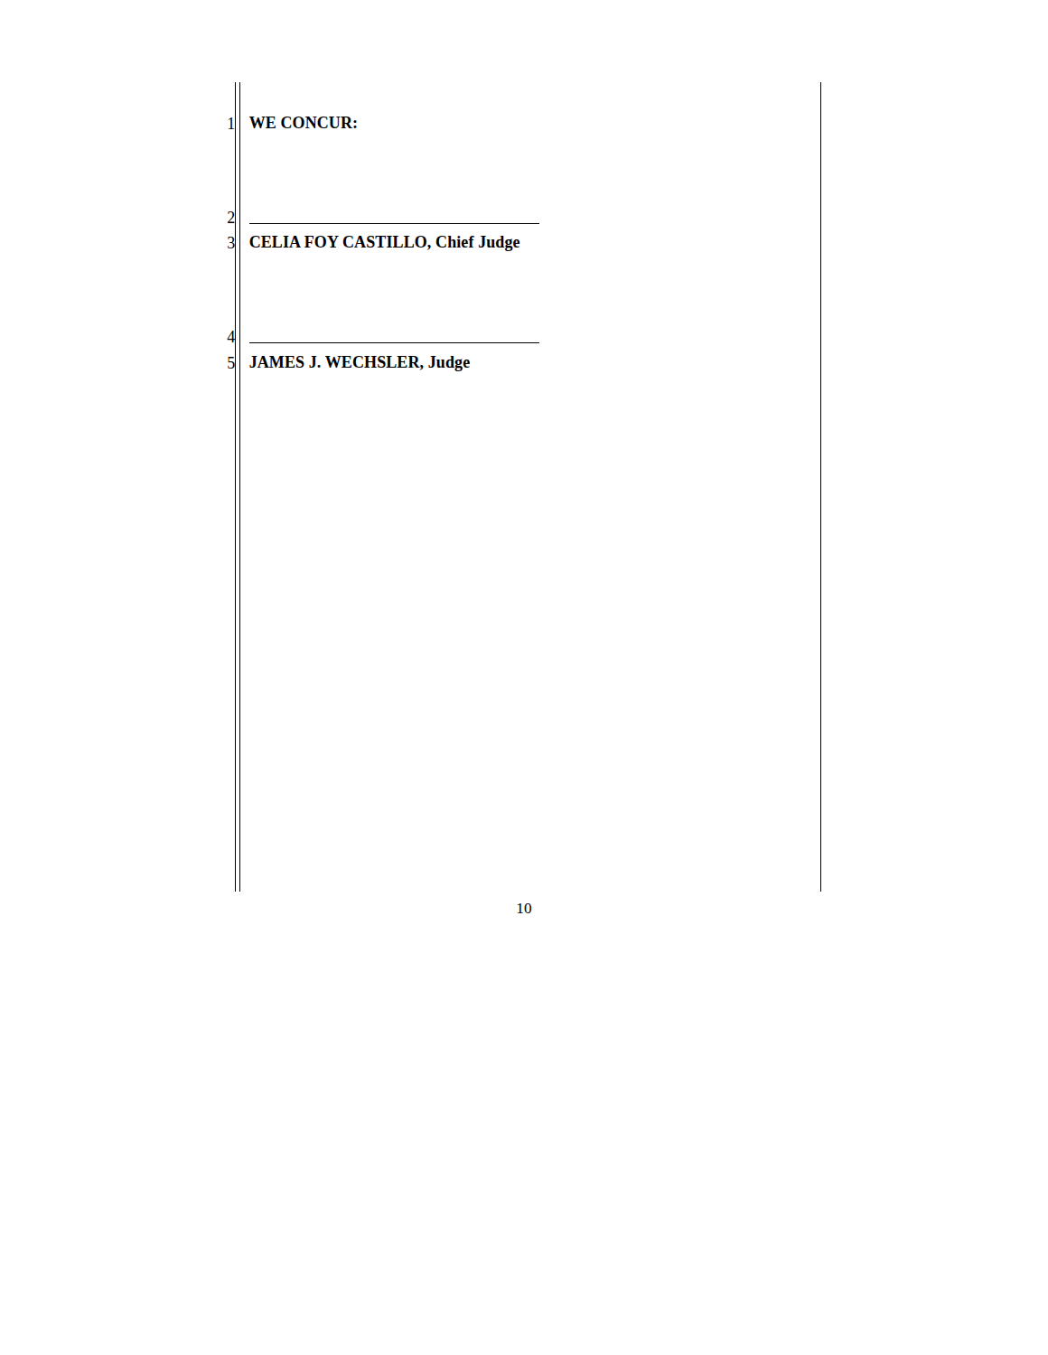1
WE CONCUR:
2
3
CELIA FOY CASTILLO, Chief Judge
4
5
JAMES J. WECHSLER, Judge
10